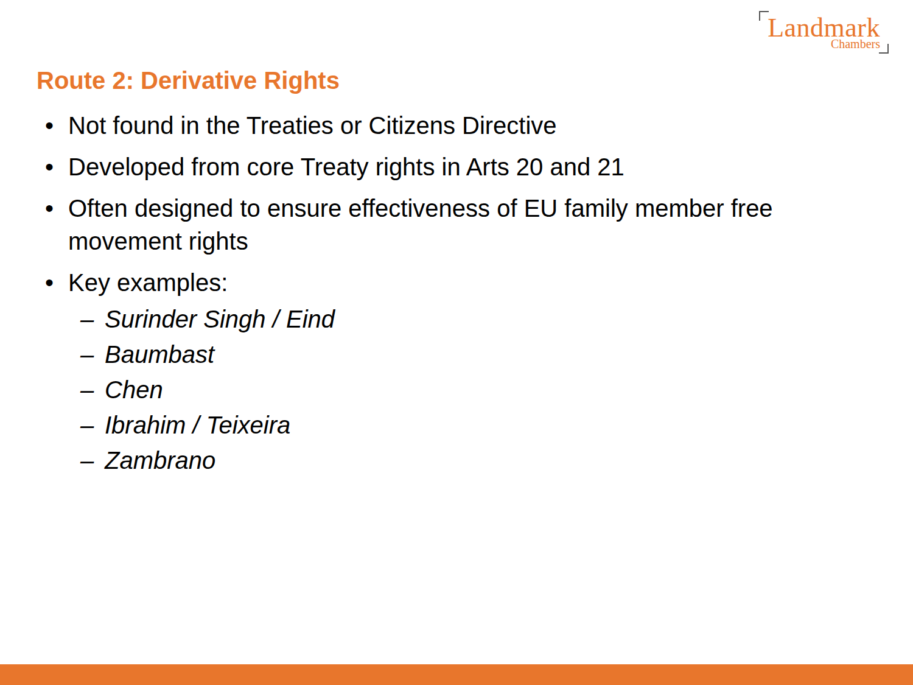Landmark
Chambers
Route 2: Derivative Rights
Not found in the Treaties or Citizens Directive
Developed from core Treaty rights in Arts 20 and 21
Often designed to ensure effectiveness of EU family member free movement rights
Key examples:
Surinder Singh / Eind
Baumbast
Chen
Ibrahim / Teixeira
Zambrano